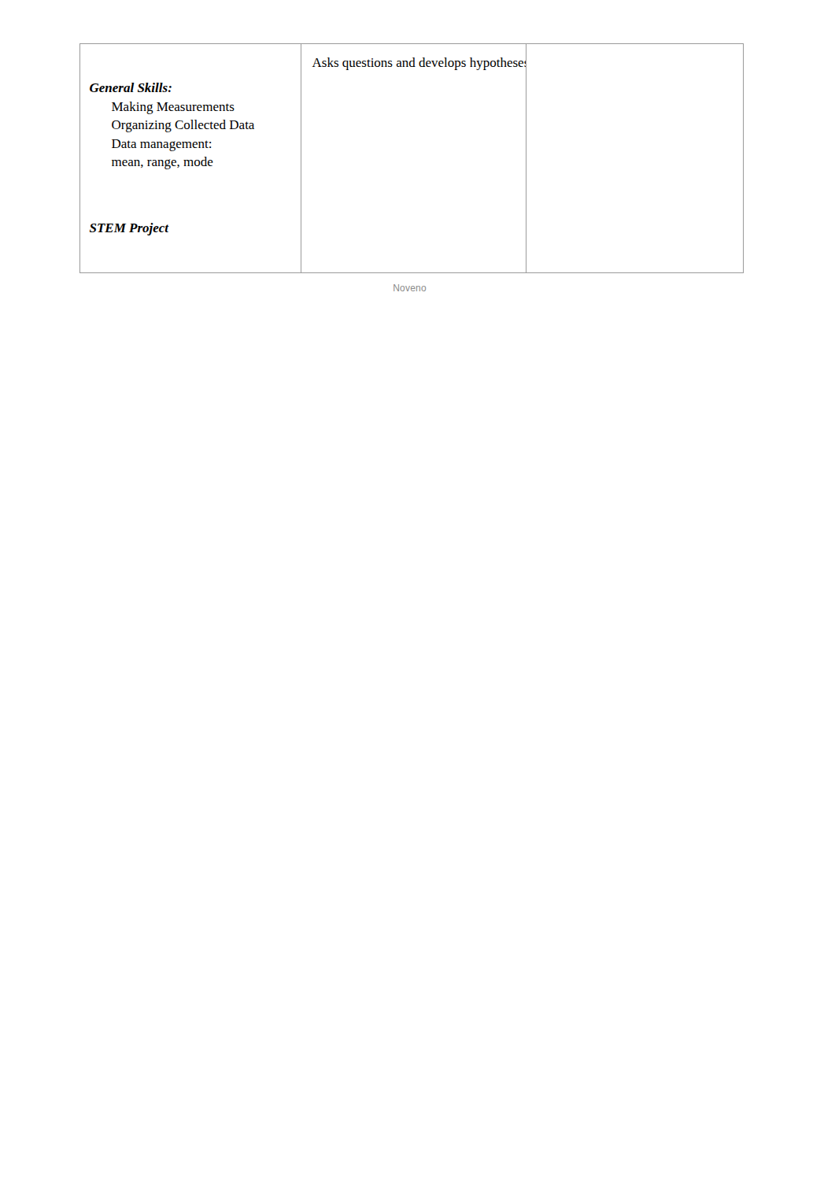| General Skills: Making Measurements Organizing Collected Data Data management: mean, range, mode STEM Project | Asks questions and develops hypotheses | |
Noveno